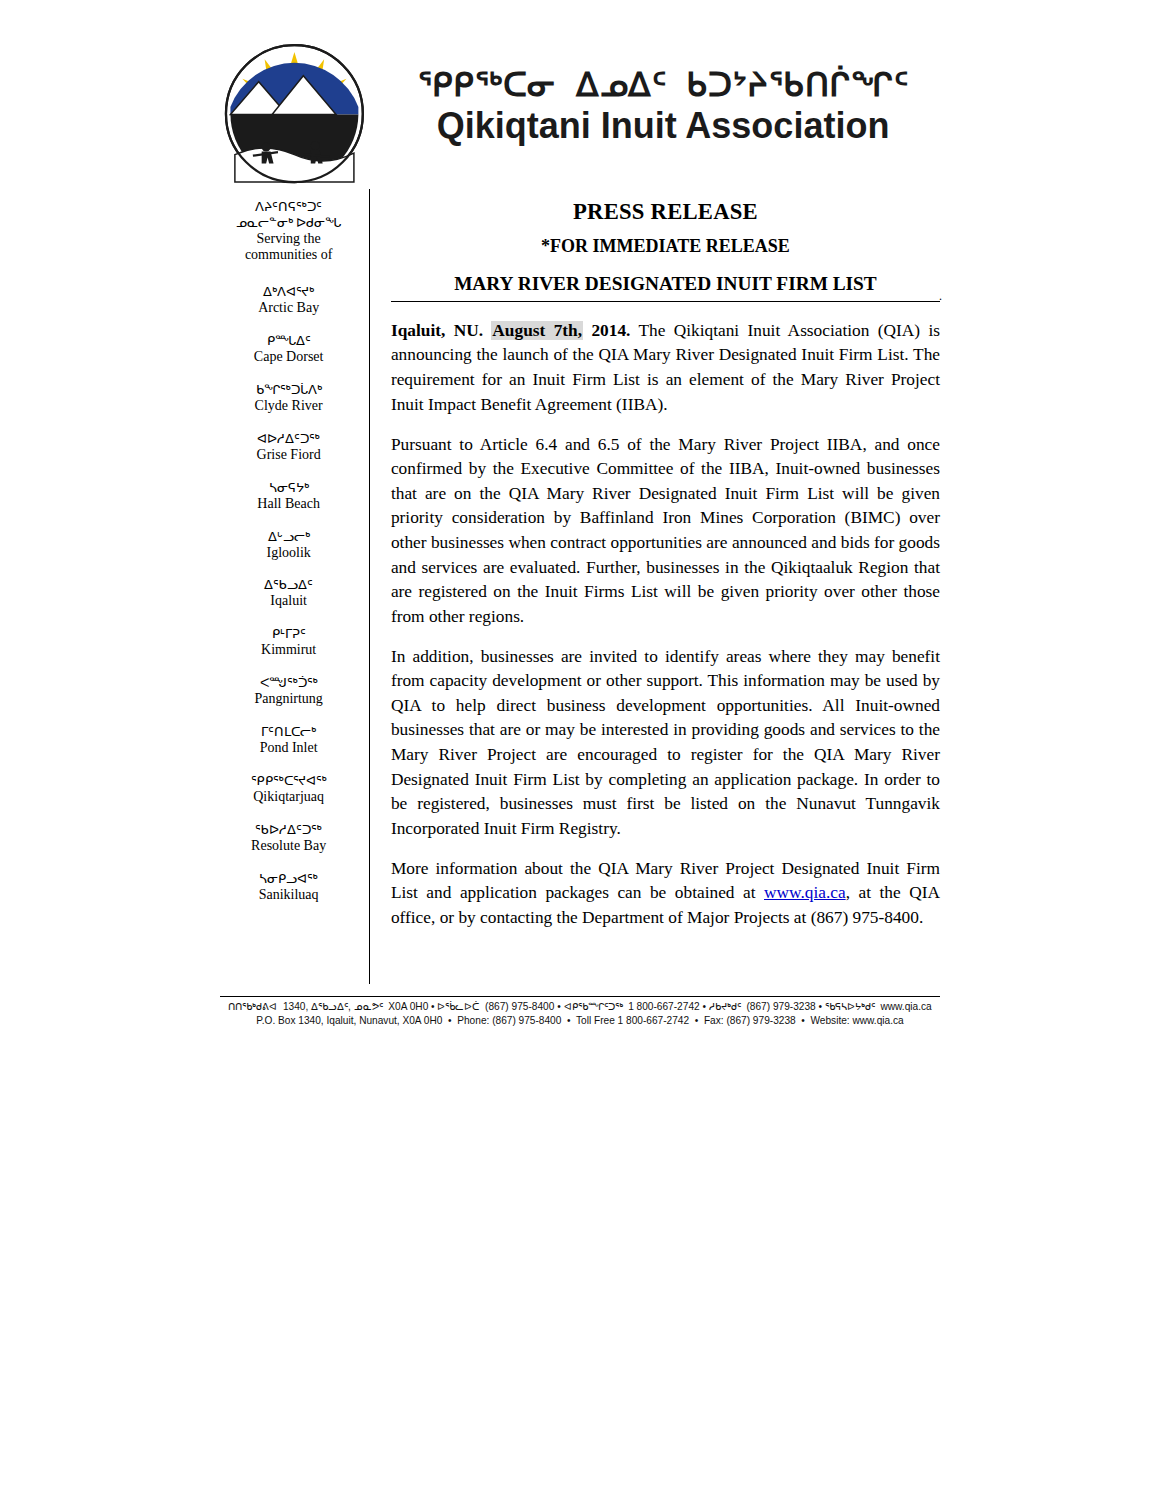ᕿᑭᖅᑕᓂ ᐃᓄᐃᑦ ᑲᑐᔾᔨᖃᑎᒌᖏᑦ
Qikiqtani Inuit Association
ᐱᔨᑦᑎᕋᖅᑐᑦ ᓄᓇᓕᓐᓂᒃ ᐅᑯᓂᖓ Serving the communities of
ᐃᒃᐱᐊᕐᔪᒃ Arctic Bay
ᑭᙵᐃᑦ Cape Dorset
ᑲᖏᖅᑐᒑᐱᒃ Clyde River
ᐊᐅᓱᐃᑦᑐᖅ Grise Fiord
ᓴᓂᕋᔭᒃ Hall Beach
ᐃᒡᓗᓕᒃ Igloolik
ᐃᖃᓗᐃᑦ Iqaluit
ᑭᒻᒥᕈᑦ Kimmirut
ᐸᙳᖅᑑᖅ Pangnirtung
ᒥᑦᑎᒪᑕᓕᒃ Pond Inlet
ᕿᑭᖅᑕᕐᔪᐊᖅ Qikiqtarjuaq
ᖃᐅᓱᐃᑦᑐᖅ Resolute Bay
ᓴᓂᑭᓗᐊᖅ Sanikiluaq
PRESS RELEASE
*FOR IMMEDIATE RELEASE
MARY RIVER DESIGNATED INUIT FIRM LIST.
Iqaluit, NU. August 7th, 2014. The Qikiqtani Inuit Association (QIA) is announcing the launch of the QIA Mary River Designated Inuit Firm List. The requirement for an Inuit Firm List is an element of the Mary River Project Inuit Impact Benefit Agreement (IIBA).
Pursuant to Article 6.4 and 6.5 of the Mary River Project IIBA, and once confirmed by the Executive Committee of the IIBA, Inuit-owned businesses that are on the QIA Mary River Designated Inuit Firm List will be given priority consideration by Baffinland Iron Mines Corporation (BIMC) over other businesses when contract opportunities are announced and bids for goods and services are evaluated. Further, businesses in the Qikiqtaaluk Region that are registered on the Inuit Firms List will be given priority over other those from other regions.
In addition, businesses are invited to identify areas where they may benefit from capacity development or other support. This information may be used by QIA to help direct business development opportunities. All Inuit-owned businesses that are or may be interested in providing goods and services to the Mary River Project are encouraged to register for the QIA Mary River Designated Inuit Firm List by completing an application package. In order to be registered, businesses must first be listed on the Nunavut Tunngavik Incorporated Inuit Firm Registry.
More information about the QIA Mary River Project Designated Inuit Firm List and application packages can be obtained at www.qia.ca, at the QIA office, or by contacting the Department of Major Projects at (867) 975-8400.
ᑎᑎᖃᒃᑯᕕᐊ 1340, ᐃᖃᓗᐃᑦ, ᓄᓇᕗᑦ X0A 0H0 • ᐅᖄᓚᐅᑖ (867) 975-8400 • ᐊᑭᖃᙱᑦᑐᖅ 1 800-667-2742 • ᓱᑲᔪᒃᑯᑦ (867) 979-3238 • ᖃᕋᓴᐅᔭᒃᑯᑦ www.qia.ca
P.O. Box 1340, Iqaluit, Nunavut, X0A 0H0 • Phone: (867) 975-8400 • Toll Free 1 800-667-2742 • Fax: (867) 979-3238 • Website: www.qia.ca